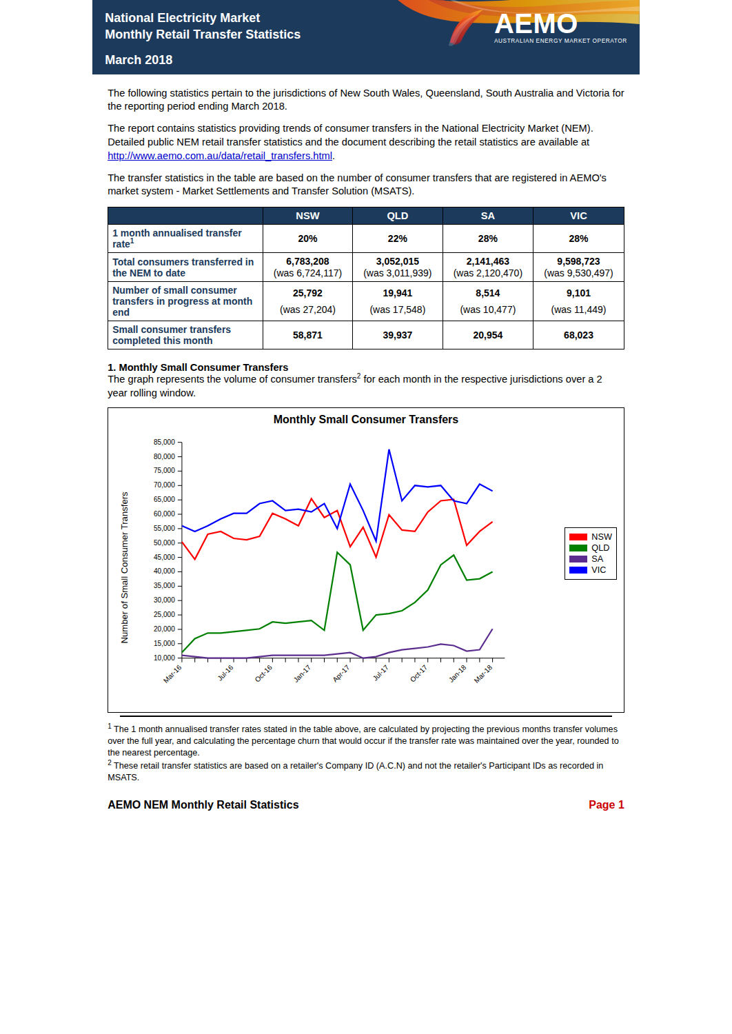National Electricity Market
Monthly Retail Transfer Statistics
March 2018
AEMO AUSTRALIAN ENERGY MARKET OPERATOR
The following statistics pertain to the jurisdictions of New South Wales, Queensland, South Australia and Victoria for the reporting period ending March 2018.
The report contains statistics providing trends of consumer transfers in the National Electricity Market (NEM). Detailed public NEM retail transfer statistics and the document describing the retail statistics are available at http://www.aemo.com.au/data/retail_transfers.html.
The transfer statistics in the table are based on the number of consumer transfers that are registered in AEMO's market system - Market Settlements and Transfer Solution (MSATS).
| | NSW | QLD | SA | VIC |
| --- | --- | --- | --- | --- |
| 1 month annualised transfer rate 1 | 20% | 22% | 28% | 28% |
| Total consumers transferred in the NEM to date | 6,783,208 (was 6,724,117) | 3,052,015 (was 3,011,939) | 2,141,463 (was 2,120,470) | 9,598,723 (was 9,530,497) |
| Number of small consumer transfers in progress at month end | 25,792 (was 27,204) | 19,941 (was 17,548) | 8,514 (was 10,477) | 9,101 (was 11,449) |
| Small consumer transfers completed this month | 58,871 | 39,937 | 20,954 | 68,023 |
1. Monthly Small Consumer Transfers
The graph represents the volume of consumer transfers2 for each month in the respective jurisdictions over a 2 year rolling window.
Monthly Small Consumer Transfers
Number of Small Consumer Transfers 10,000 15,000 20,000 25,000 30,000 35,000 40,000 45,000 50,000 55,000 60,000 65,000 70,000 75,000 80,000 85,000 Mar-16 Jul-16 Oct-16 Jan-17 Apr-17 Jul-17 Oct-17 Jan-18 Mar-18
NSW
QLD
SA
VIC
1 The 1 month annualised transfer rates stated in the table above, are calculated by projecting the previous months transfer volumes over the full year, and calculating the percentage churn that would occur if the transfer rate was maintained over the year, rounded to the nearest percentage.
2 These retail transfer statistics are based on a retailer's Company ID (A.C.N) and not the retailer's Participant IDs as recorded in MSATS.
AEMO NEM Monthly Retail Statistics
Page 1